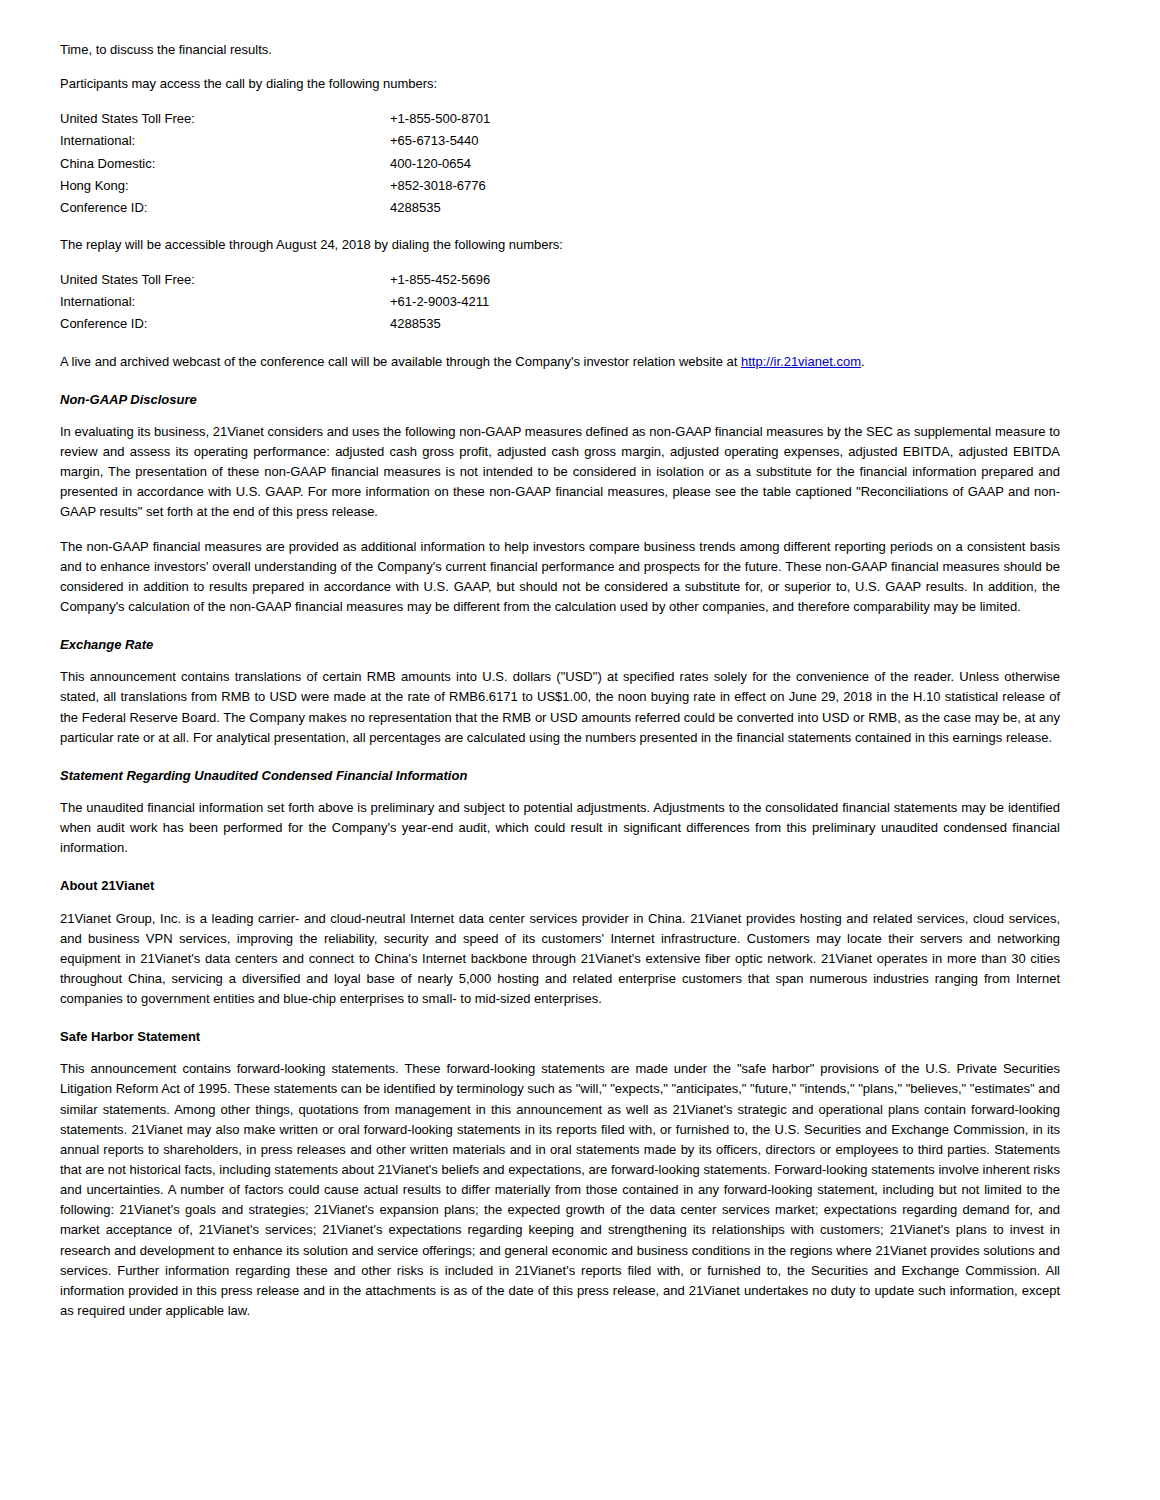Time, to discuss the financial results.
Participants may access the call by dialing the following numbers:
| United States Toll Free: | +1-855-500-8701 |
| International: | +65-6713-5440 |
| China Domestic: | 400-120-0654 |
| Hong Kong: | +852-3018-6776 |
| Conference ID: | 4288535 |
The replay will be accessible through August 24, 2018 by dialing the following numbers:
| United States Toll Free: | +1-855-452-5696 |
| International: | +61-2-9003-4211 |
| Conference ID: | 4288535 |
A live and archived webcast of the conference call will be available through the Company's investor relation website at http://ir.21vianet.com.
Non-GAAP Disclosure
In evaluating its business, 21Vianet considers and uses the following non-GAAP measures defined as non-GAAP financial measures by the SEC as supplemental measure to review and assess its operating performance: adjusted cash gross profit, adjusted cash gross margin, adjusted operating expenses, adjusted EBITDA, adjusted EBITDA margin, The presentation of these non-GAAP financial measures is not intended to be considered in isolation or as a substitute for the financial information prepared and presented in accordance with U.S. GAAP. For more information on these non-GAAP financial measures, please see the table captioned "Reconciliations of GAAP and non-GAAP results" set forth at the end of this press release.
The non-GAAP financial measures are provided as additional information to help investors compare business trends among different reporting periods on a consistent basis and to enhance investors' overall understanding of the Company's current financial performance and prospects for the future. These non-GAAP financial measures should be considered in addition to results prepared in accordance with U.S. GAAP, but should not be considered a substitute for, or superior to, U.S. GAAP results. In addition, the Company's calculation of the non-GAAP financial measures may be different from the calculation used by other companies, and therefore comparability may be limited.
Exchange Rate
This announcement contains translations of certain RMB amounts into U.S. dollars ("USD") at specified rates solely for the convenience of the reader. Unless otherwise stated, all translations from RMB to USD were made at the rate of RMB6.6171 to US$1.00, the noon buying rate in effect on June 29, 2018 in the H.10 statistical release of the Federal Reserve Board. The Company makes no representation that the RMB or USD amounts referred could be converted into USD or RMB, as the case may be, at any particular rate or at all. For analytical presentation, all percentages are calculated using the numbers presented in the financial statements contained in this earnings release.
Statement Regarding Unaudited Condensed Financial Information
The unaudited financial information set forth above is preliminary and subject to potential adjustments. Adjustments to the consolidated financial statements may be identified when audit work has been performed for the Company's year-end audit, which could result in significant differences from this preliminary unaudited condensed financial information.
About 21Vianet
21Vianet Group, Inc. is a leading carrier- and cloud-neutral Internet data center services provider in China. 21Vianet provides hosting and related services, cloud services, and business VPN services, improving the reliability, security and speed of its customers' Internet infrastructure. Customers may locate their servers and networking equipment in 21Vianet's data centers and connect to China's Internet backbone through 21Vianet's extensive fiber optic network. 21Vianet operates in more than 30 cities throughout China, servicing a diversified and loyal base of nearly 5,000 hosting and related enterprise customers that span numerous industries ranging from Internet companies to government entities and blue-chip enterprises to small- to mid-sized enterprises.
Safe Harbor Statement
This announcement contains forward-looking statements. These forward-looking statements are made under the "safe harbor" provisions of the U.S. Private Securities Litigation Reform Act of 1995. These statements can be identified by terminology such as "will," "expects," "anticipates," "future," "intends," "plans," "believes," "estimates" and similar statements. Among other things, quotations from management in this announcement as well as 21Vianet's strategic and operational plans contain forward-looking statements. 21Vianet may also make written or oral forward-looking statements in its reports filed with, or furnished to, the U.S. Securities and Exchange Commission, in its annual reports to shareholders, in press releases and other written materials and in oral statements made by its officers, directors or employees to third parties. Statements that are not historical facts, including statements about 21Vianet's beliefs and expectations, are forward-looking statements. Forward-looking statements involve inherent risks and uncertainties. A number of factors could cause actual results to differ materially from those contained in any forward-looking statement, including but not limited to the following: 21Vianet's goals and strategies; 21Vianet's expansion plans; the expected growth of the data center services market; expectations regarding demand for, and market acceptance of, 21Vianet's services; 21Vianet's expectations regarding keeping and strengthening its relationships with customers; 21Vianet's plans to invest in research and development to enhance its solution and service offerings; and general economic and business conditions in the regions where 21Vianet provides solutions and services. Further information regarding these and other risks is included in 21Vianet's reports filed with, or furnished to, the Securities and Exchange Commission. All information provided in this press release and in the attachments is as of the date of this press release, and 21Vianet undertakes no duty to update such information, except as required under applicable law.